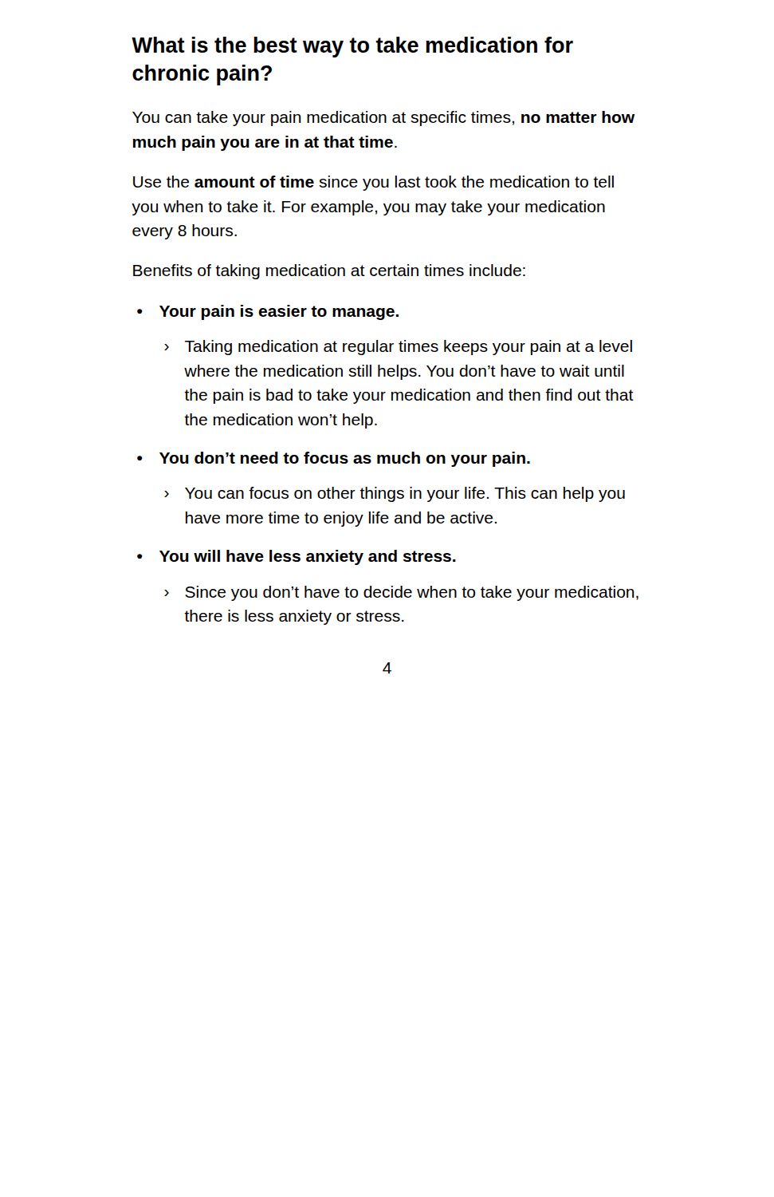What is the best way to take medication for chronic pain?
You can take your pain medication at specific times, no matter how much pain you are in at that time.
Use the amount of time since you last took the medication to tell you when to take it. For example, you may take your medication every 8 hours.
Benefits of taking medication at certain times include:
Your pain is easier to manage.
Taking medication at regular times keeps your pain at a level where the medication still helps. You don’t have to wait until the pain is bad to take your medication and then find out that the medication won’t help.
You don’t need to focus as much on your pain.
You can focus on other things in your life. This can help you have more time to enjoy life and be active.
You will have less anxiety and stress.
Since you don’t have to decide when to take your medication, there is less anxiety or stress.
4